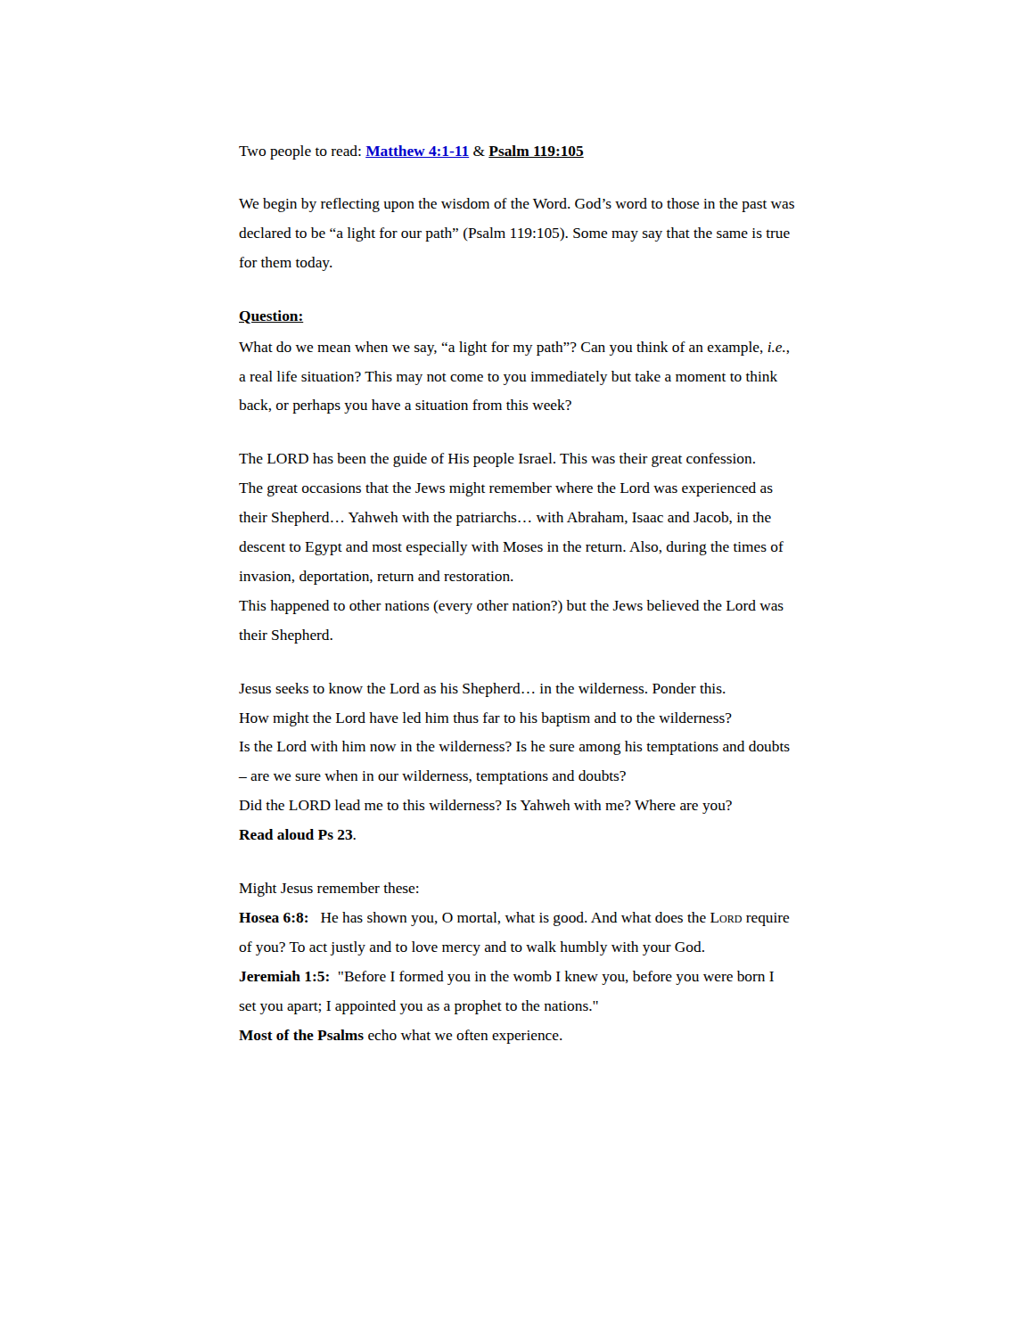Two people to read: Matthew 4:1-11 & Psalm 119:105
We begin by reflecting upon the wisdom of the Word. God’s word to those in the past was declared to be “a light for our path” (Psalm 119:105). Some may say that the same is true for them today.
Question:
What do we mean when we say, “a light for my path”? Can you think of an example, i.e., a real life situation? This may not come to you immediately but take a moment to think back, or perhaps you have a situation from this week?
The LORD has been the guide of His people Israel. This was their great confession.
The great occasions that the Jews might remember where the Lord was experienced as their Shepherd… Yahweh with the patriarchs… with Abraham, Isaac and Jacob, in the descent to Egypt and most especially with Moses in the return. Also, during the times of invasion, deportation, return and restoration.
This happened to other nations (every other nation?) but the Jews believed the Lord was their Shepherd.
Jesus seeks to know the Lord as his Shepherd… in the wilderness. Ponder this.
How might the Lord have led him thus far to his baptism and to the wilderness?
Is the Lord with him now in the wilderness? Is he sure among his temptations and doubts – are we sure when in our wilderness, temptations and doubts?
Did the LORD lead me to this wilderness? Is Yahweh with me? Where are you?
Read aloud Ps 23.
Might Jesus remember these:
Hosea 6:8: He has shown you, O mortal, what is good. And what does the Lord require of you? To act justly and to love mercy and to walk humbly with your God.
Jeremiah 1:5: "Before I formed you in the womb I knew you, before you were born I set you apart; I appointed you as a prophet to the nations."
Most of the Psalms echo what we often experience.